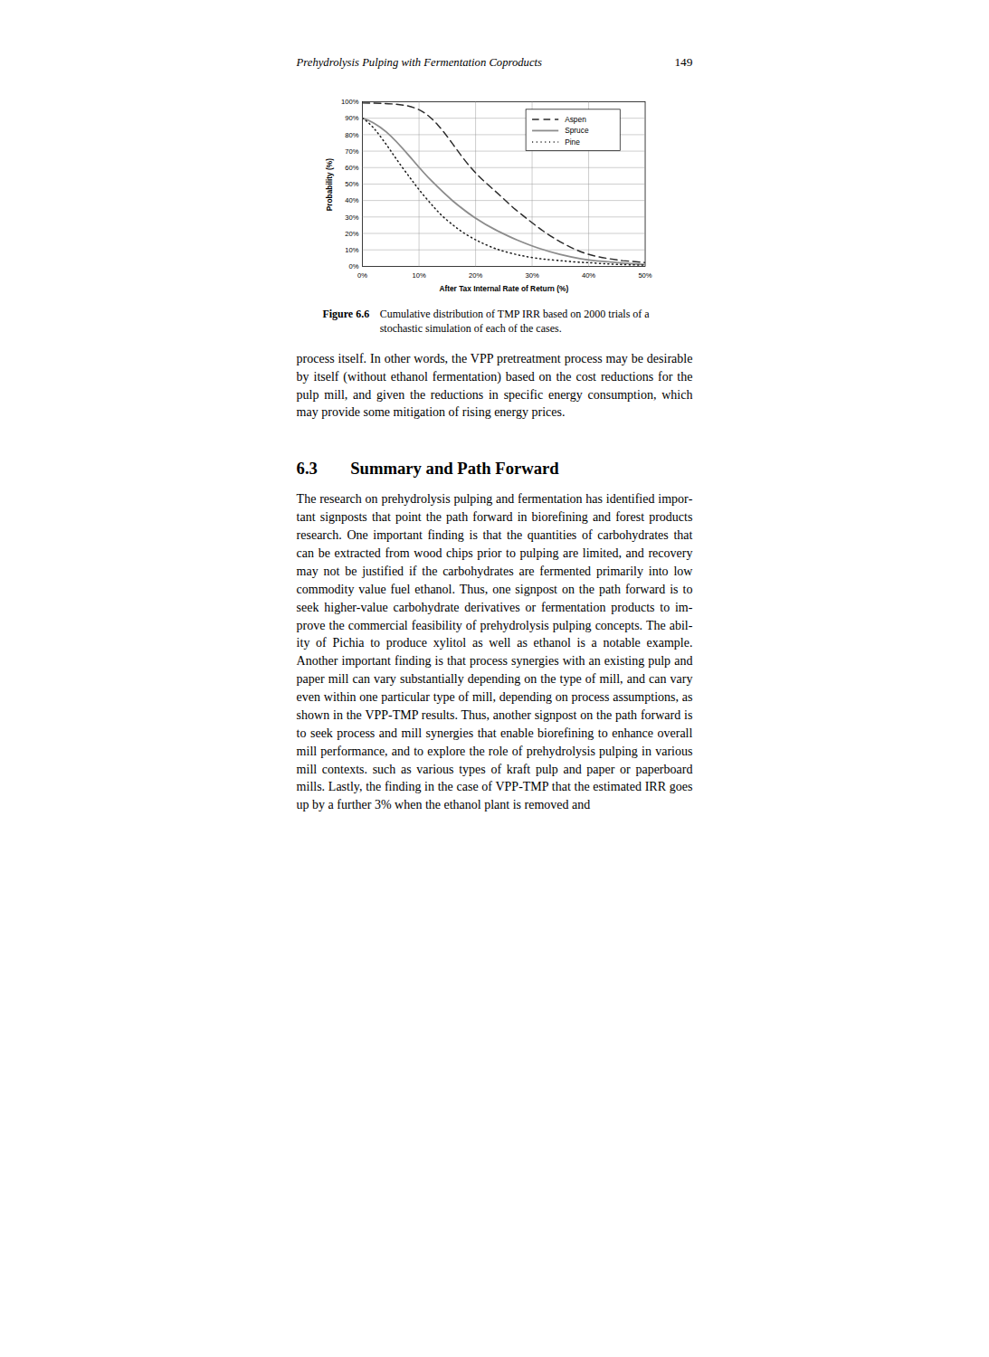Prehydrolysis Pulping with Fermentation Coproducts 149
Probability (%) 100% 90% 80% 70% 60% 50% 40% 30% 20% 10% 0% 0% 10% 20% 30% 40% 50% After Tax Internal Rate of Return (%) Aspen Spruce Pine
Figure 6.6 Cumulative distribution of TMP IRR based on 2000 trials of a stochastic simulation of each of the cases.
process itself. In other words, the VPP pretreatment process may be desirable by itself (without ethanol fermentation) based on the cost reductions for the pulp mill, and given the reductions in specific energy consumption, which may provide some mitigation of rising energy prices.
6.3 Summary and Path Forward
The research on prehydrolysis pulping and fermentation has identified important signposts that point the path forward in biorefining and forest products research. One important finding is that the quantities of carbohydrates that can be extracted from wood chips prior to pulping are limited, and recovery may not be justified if the carbohydrates are fermented primarily into low commodity value fuel ethanol. Thus, one signpost on the path forward is to seek higher-value carbohydrate derivatives or fermentation products to improve the commercial feasibility of prehydrolysis pulping concepts. The ability of Pichia to produce xylitol as well as ethanol is a notable example. Another important finding is that process synergies with an existing pulp and paper mill can vary substantially depending on the type of mill, and can vary even within one particular type of mill, depending on process assumptions, as shown in the VPP-TMP results. Thus, another signpost on the path forward is to seek process and mill synergies that enable biorefining to enhance overall mill performance, and to explore the role of prehydrolysis pulping in various mill contexts. such as various types of kraft pulp and paper or paperboard mills. Lastly, the finding in the case of VPP-TMP that the estimated IRR goes up by a further 3% when the ethanol plant is removed and